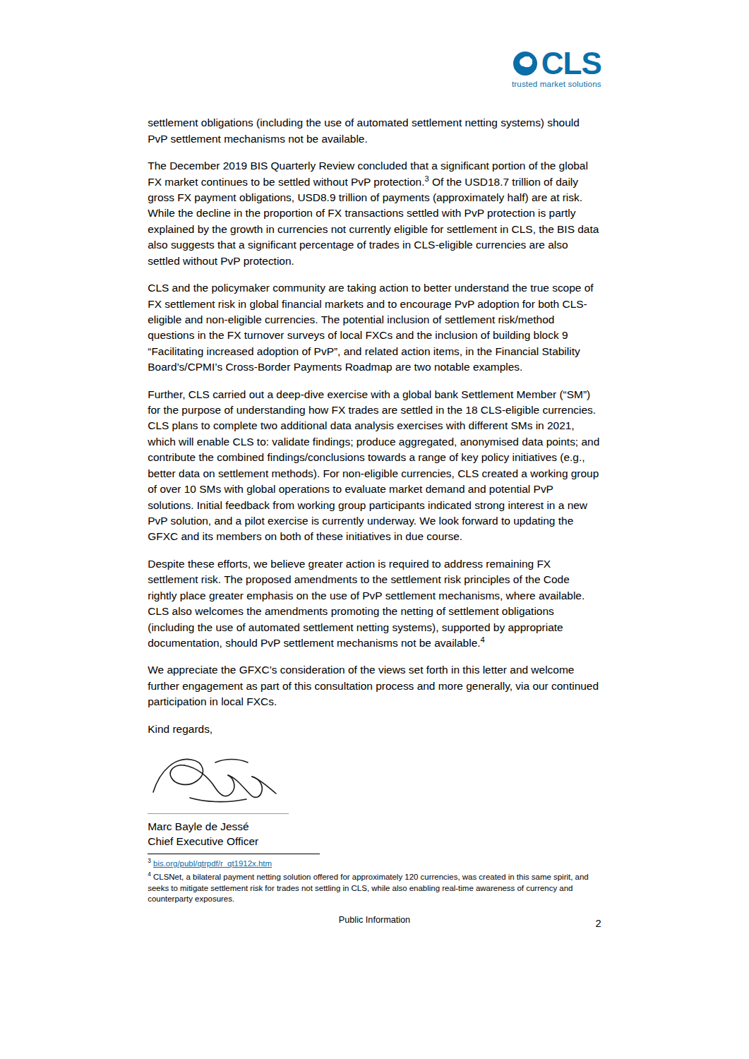CLS
trusted market solutions
settlement obligations (including the use of automated settlement netting systems) should PvP settlement mechanisms not be available.
The December 2019 BIS Quarterly Review concluded that a significant portion of the global FX market continues to be settled without PvP protection.3 Of the USD18.7 trillion of daily gross FX payment obligations, USD8.9 trillion of payments (approximately half) are at risk. While the decline in the proportion of FX transactions settled with PvP protection is partly explained by the growth in currencies not currently eligible for settlement in CLS, the BIS data also suggests that a significant percentage of trades in CLS-eligible currencies are also settled without PvP protection.
CLS and the policymaker community are taking action to better understand the true scope of FX settlement risk in global financial markets and to encourage PvP adoption for both CLS-eligible and non-eligible currencies. The potential inclusion of settlement risk/method questions in the FX turnover surveys of local FXCs and the inclusion of building block 9 “Facilitating increased adoption of PvP”, and related action items, in the Financial Stability Board’s/CPMI’s Cross-Border Payments Roadmap are two notable examples.
Further, CLS carried out a deep-dive exercise with a global bank Settlement Member (“SM”) for the purpose of understanding how FX trades are settled in the 18 CLS-eligible currencies. CLS plans to complete two additional data analysis exercises with different SMs in 2021, which will enable CLS to: validate findings; produce aggregated, anonymised data points; and contribute the combined findings/conclusions towards a range of key policy initiatives (e.g., better data on settlement methods). For non-eligible currencies, CLS created a working group of over 10 SMs with global operations to evaluate market demand and potential PvP solutions. Initial feedback from working group participants indicated strong interest in a new PvP solution, and a pilot exercise is currently underway. We look forward to updating the GFXC and its members on both of these initiatives in due course.
Despite these efforts, we believe greater action is required to address remaining FX settlement risk. The proposed amendments to the settlement risk principles of the Code rightly place greater emphasis on the use of PvP settlement mechanisms, where available. CLS also welcomes the amendments promoting the netting of settlement obligations (including the use of automated settlement netting systems), supported by appropriate documentation, should PvP settlement mechanisms not be available.4
We appreciate the GFXC’s consideration of the views set forth in this letter and welcome further engagement as part of this consultation process and more generally, via our continued participation in local FXCs.
Kind regards,
Marc Bayle de Jessé
Chief Executive Officer
3 bis.org/publ/qtrpdf/r_qt1912x.htm
4 CLSNet, a bilateral payment netting solution offered for approximately 120 currencies, was created in this same spirit, and seeks to mitigate settlement risk for trades not settling in CLS, while also enabling real-time awareness of currency and counterparty exposures.
Public Information
2